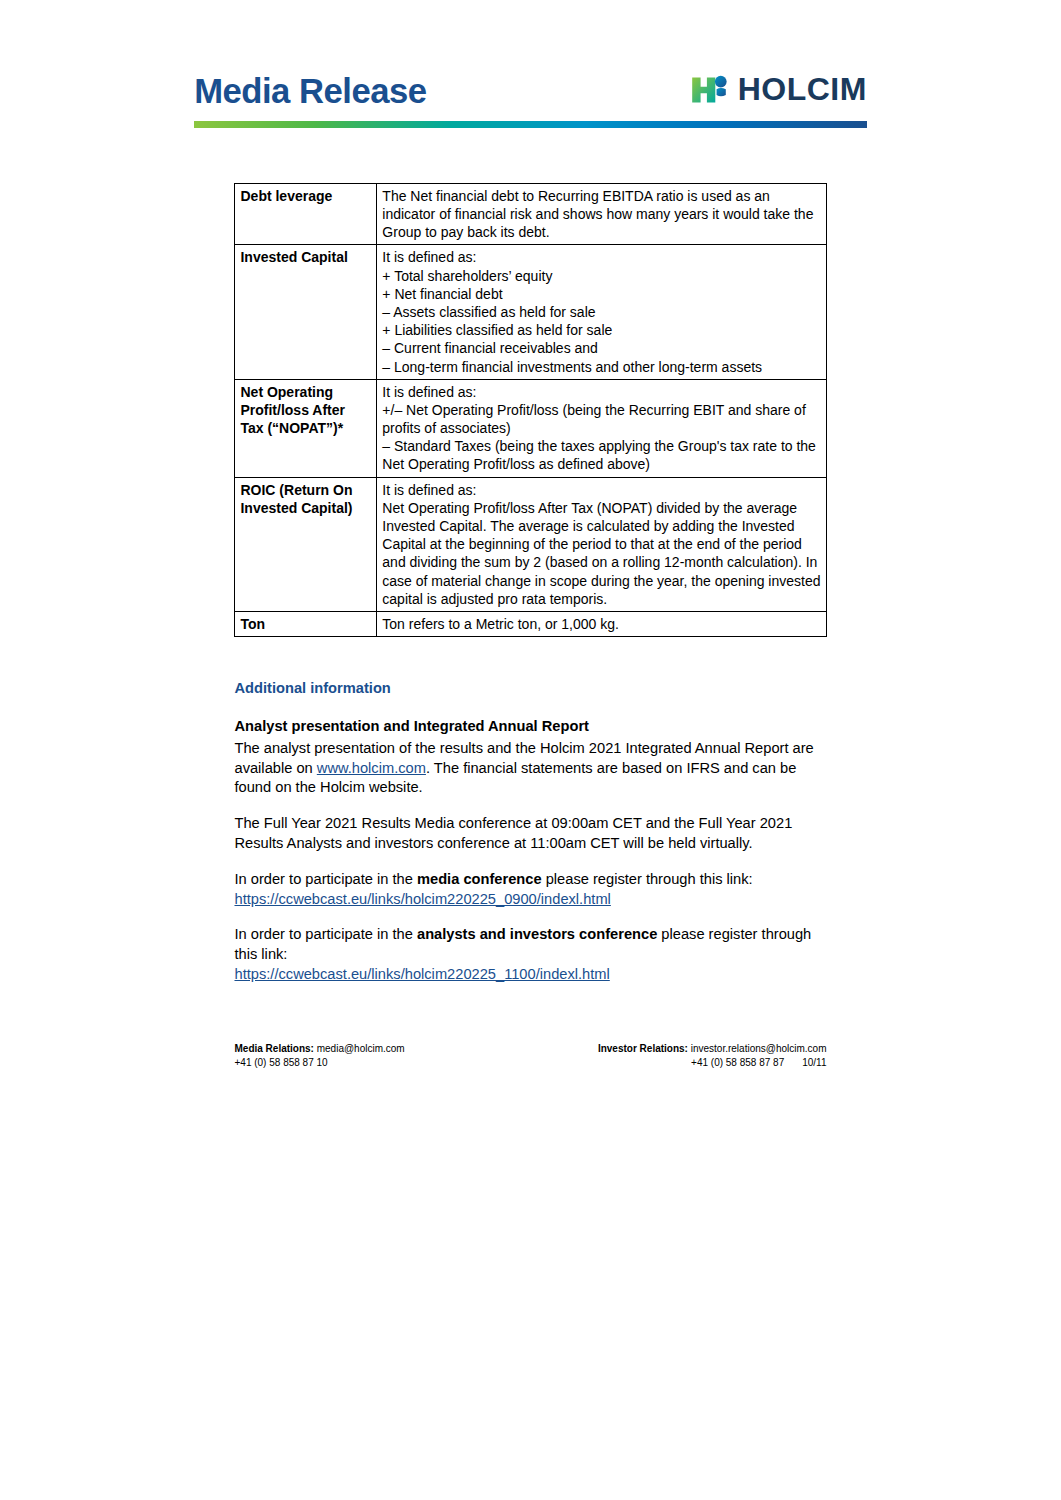Media Release
HOLCIM
| Debt leverage | The Net financial debt to Recurring EBITDA ratio is used as an indicator of financial risk and shows how many years it would take the Group to pay back its debt. |
| Invested Capital | It is defined as: + Total shareholders’ equity + Net financial debt – Assets classified as held for sale + Liabilities classified as held for sale – Current financial receivables and – Long-term financial investments and other long-term assets |
| Net Operating Profit/loss After Tax (“NOPAT”)* | It is defined as: +/– Net Operating Profit/loss (being the Recurring EBIT and share of profits of associates) – Standard Taxes (being the taxes applying the Group's tax rate to the Net Operating Profit/loss as defined above) |
| ROIC (Return On Invested Capital) | It is defined as: Net Operating Profit/loss After Tax (NOPAT) divided by the average Invested Capital. The average is calculated by adding the Invested Capital at the beginning of the period to that at the end of the period and dividing the sum by 2 (based on a rolling 12-month calculation). In case of material change in scope during the year, the opening invested capital is adjusted pro rata temporis. |
| Ton | Ton refers to a Metric ton, or 1,000 kg. |
Additional information
Analyst presentation and Integrated Annual Report
The analyst presentation of the results and the Holcim 2021 Integrated Annual Report are available on www.holcim.com. The financial statements are based on IFRS and can be found on the Holcim website.
The Full Year 2021 Results Media conference at 09:00am CET and the Full Year 2021 Results Analysts and investors conference at 11:00am CET will be held virtually.
In order to participate in the media conference please register through this link:
https://ccwebcast.eu/links/holcim220225_0900/indexl.html
In order to participate in the analysts and investors conference please register through this link:
https://ccwebcast.eu/links/holcim220225_1100/indexl.html
Media Relations: media@holcim.com
+41 (0) 58 858 87 10
Investor Relations: investor.relations@holcim.com
+41 (0) 58 858 87 8710/11